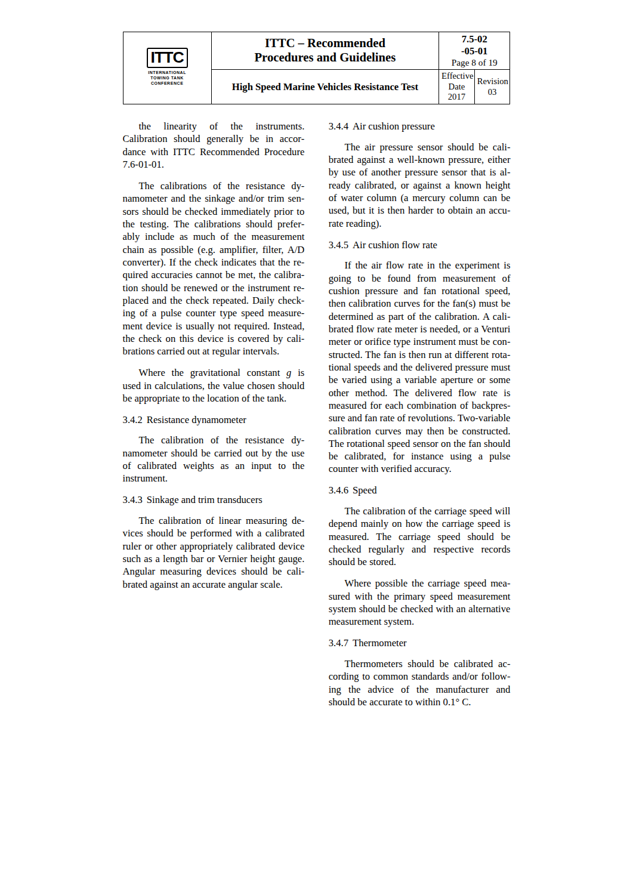| ITTC INTERNATIONAL TOWING TANK CONFERENCE | ITTC – Recommended Procedures and Guidelines | 7.5-02 -05-01 Page 8 of 19 |
| High Speed Marine Vehicles Resistance Test | Effective Date 2017 | Revision 03 |
the linearity of the instruments. Calibration should generally be in accordance with ITTC Recommended Procedure 7.6-01-01.
The calibrations of the resistance dynamometer and the sinkage and/or trim sensors should be checked immediately prior to the testing. The calibrations should preferably include as much of the measurement chain as possible (e.g. amplifier, filter, A/D converter). If the check indicates that the required accuracies cannot be met, the calibration should be renewed or the instrument replaced and the check repeated. Daily checking of a pulse counter type speed measurement device is usually not required. Instead, the check on this device is covered by calibrations carried out at regular intervals.
Where the gravitational constant g is used in calculations, the value chosen should be appropriate to the location of the tank.
3.4.2 Resistance dynamometer
The calibration of the resistance dynamometer should be carried out by the use of calibrated weights as an input to the instrument.
3.4.3 Sinkage and trim transducers
The calibration of linear measuring devices should be performed with a calibrated ruler or other appropriately calibrated device such as a length bar or Vernier height gauge. Angular measuring devices should be calibrated against an accurate angular scale.
3.4.4 Air cushion pressure
The air pressure sensor should be calibrated against a well-known pressure, either by use of another pressure sensor that is already calibrated, or against a known height of water column (a mercury column can be used, but it is then harder to obtain an accurate reading).
3.4.5 Air cushion flow rate
If the air flow rate in the experiment is going to be found from measurement of cushion pressure and fan rotational speed, then calibration curves for the fan(s) must be determined as part of the calibration. A calibrated flow rate meter is needed, or a Venturi meter or orifice type instrument must be constructed. The fan is then run at different rotational speeds and the delivered pressure must be varied using a variable aperture or some other method. The delivered flow rate is measured for each combination of backpressure and fan rate of revolutions. Two-variable calibration curves may then be constructed. The rotational speed sensor on the fan should be calibrated, for instance using a pulse counter with verified accuracy.
3.4.6 Speed
The calibration of the carriage speed will depend mainly on how the carriage speed is measured. The carriage speed should be checked regularly and respective records should be stored.
Where possible the carriage speed measured with the primary speed measurement system should be checked with an alternative measurement system.
3.4.7 Thermometer
Thermometers should be calibrated according to common standards and/or following the advice of the manufacturer and should be accurate to within 0.1° C.